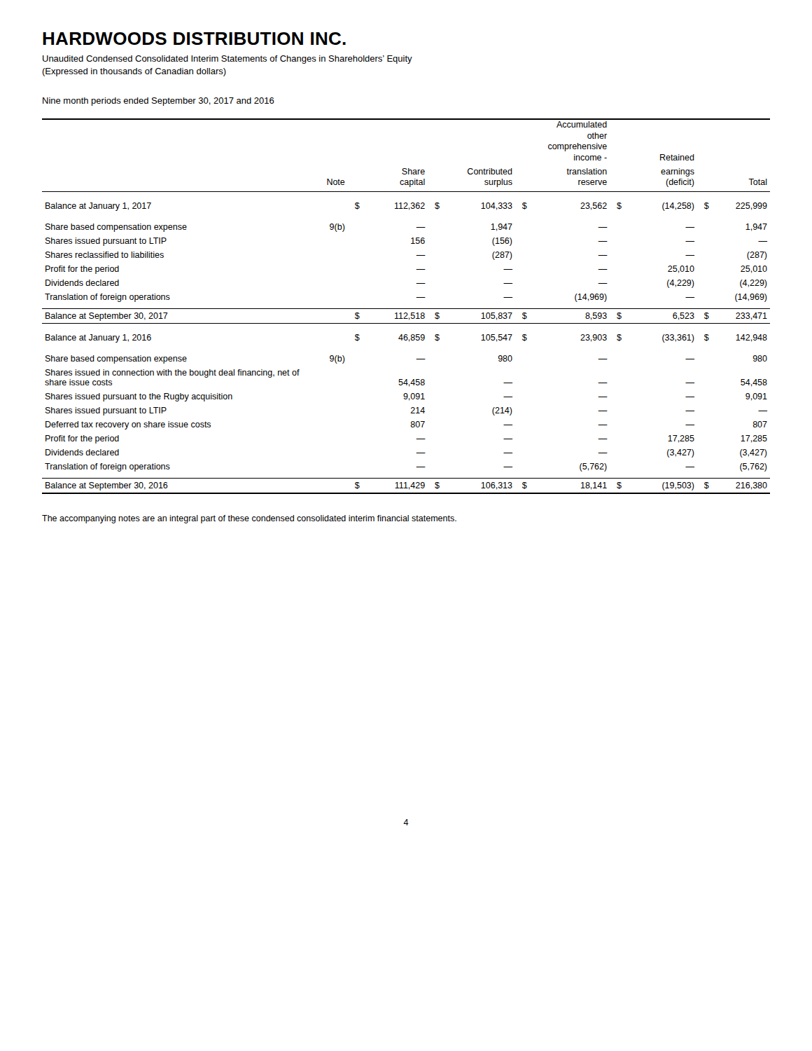HARDWOODS DISTRIBUTION INC.
Unaudited Condensed Consolidated Interim Statements of Changes in Shareholders’ Equity
(Expressed in thousands of Canadian dollars)
Nine month periods ended September 30, 2017 and 2016
| | | | | Accumulated other comprehensive income - | Retained | |
| --- | --- | --- | --- | --- | --- | --- |
| | Note | Share capital | Contributed surplus | translation reserve | earnings (deficit) | Total |
| Balance at January 1, 2017 | | $ | 112,362 | $ | 104,333 | $ | 23,562 | $ | (14,258) | $ | 225,999 |
| Share based compensation expense | 9(b) | | — | | 1,947 | | — | | — | | 1,947 |
| Shares issued pursuant to LTIP | | | 156 | | (156) | | — | | — | | — |
| Shares reclassified to liabilities | | | — | | (287) | | — | | — | | (287) |
| Profit for the period | | | — | | — | | — | | 25,010 | | 25,010 |
| Dividends declared | | | — | | — | | — | | (4,229) | | (4,229) |
| Translation of foreign operations | | | — | | — | | (14,969) | | — | | (14,969) |
| Balance at September 30, 2017 | | $ | 112,518 | $ | 105,837 | $ | 8,593 | $ | 6,523 | $ | 233,471 |
| Balance at January 1, 2016 | | $ | 46,859 | $ | 105,547 | $ | 23,903 | $ | (33,361) | $ | 142,948 |
| Share based compensation expense | 9(b) | | — | | 980 | | — | | — | | 980 |
| Shares issued in connection with the bought deal financing, net of share issue costs | | | 54,458 | | — | | — | | — | | 54,458 |
| Shares issued pursuant to the Rugby acquisition | | | 9,091 | | — | | — | | — | | 9,091 |
| Shares issued pursuant to LTIP | | | 214 | | (214) | | — | | — | | — |
| Deferred tax recovery on share issue costs | | | 807 | | — | | — | | — | | 807 |
| Profit for the period | | | — | | — | | — | | 17,285 | | 17,285 |
| Dividends declared | | | — | | — | | — | | (3,427) | | (3,427) |
| Translation of foreign operations | | | — | | — | | (5,762) | | — | | (5,762) |
| Balance at September 30, 2016 | | $ | 111,429 | $ | 106,313 | $ | 18,141 | $ | (19,503) | $ | 216,380 |
The accompanying notes are an integral part of these condensed consolidated interim financial statements.
4